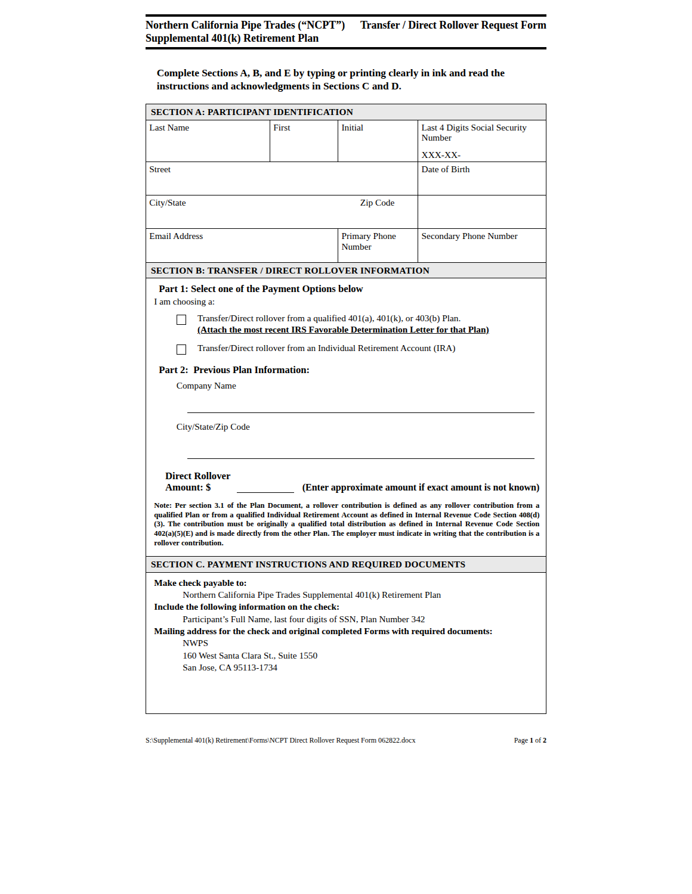Northern California Pipe Trades (“NCPT”)
Supplemental 401(k) Retirement Plan
Transfer / Direct Rollover Request Form
Complete Sections A, B, and E by typing or printing clearly in ink and read the instructions and acknowledgments in Sections C and D.
| SECTION A: PARTICIPANT IDENTIFICATION |
| Last Name | First | Initial | Last 4 Digits Social Security Number XXX-XX- |
| Street | Date of Birth |
| City/State Zip Code | |
| Email Address | Primary Phone Number | Secondary Phone Number |
| SECTION B: TRANSFER / DIRECT ROLLOVER INFORMATION |
| Part 1: Select one of the Payment Options below I am choosing a: Transfer/Direct rollover from a qualified 401(a), 401(k), or 403(b) Plan. (Attach the most recent IRS Favorable Determination Letter for that Plan) Transfer/Direct rollover from an Individual Retirement Account (IRA) Part 2: Previous Plan Information: Company Name City/State/Zip Code Direct Rollover Amount: $ (Enter approximate amount if exact amount is not known) Note: Per section 3.1 of the Plan Document, a rollover contribution is defined as any rollover contribution from a qualified Plan or from a qualified Individual Retirement Account as defined in Internal Revenue Code Section 408(d)(3). The contribution must be originally a qualified total distribution as defined in Internal Revenue Code Section 402(a)(5)(E) and is made directly from the other Plan. The employer must indicate in writing that the contribution is a rollover contribution. |
| SECTION C. PAYMENT INSTRUCTIONS AND REQUIRED DOCUMENTS |
| Make check payable to: Northern California Pipe Trades Supplemental 401(k) Retirement Plan Include the following information on the check: Participant’s Full Name, last four digits of SSN, Plan Number 342 Mailing address for the check and original completed Forms with required documents: NWPS 160 West Santa Clara St., Suite 1550 San Jose, CA 95113-1734 |
S:\Supplemental 401(k) Retirement\Forms\NCPT Direct Rollover Request Form 062822.docx
Page 1 of 2